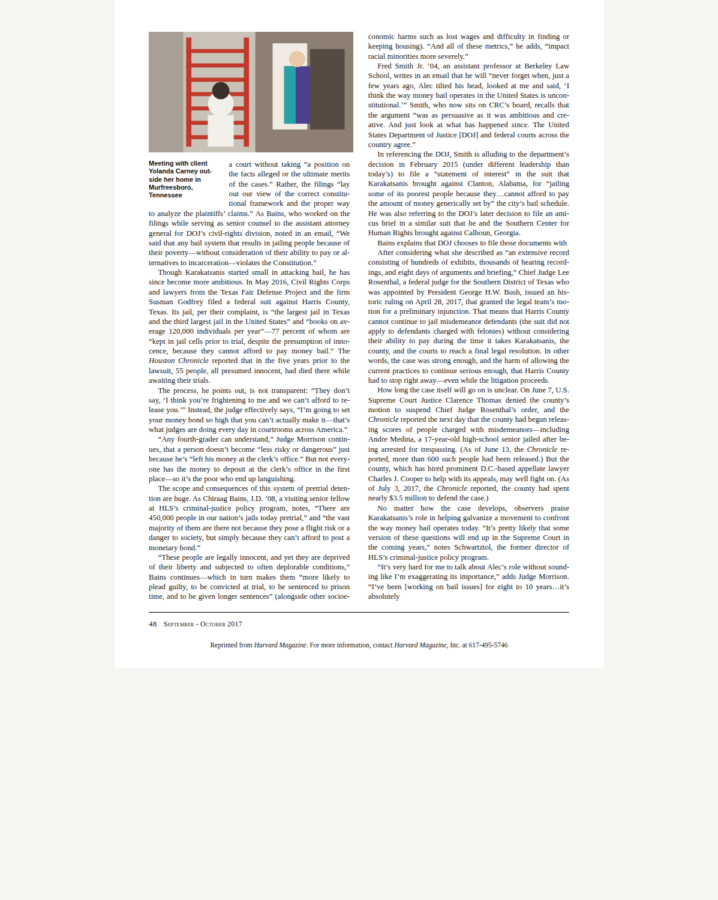Meeting with client Yolanda Carney outside her home in Murfreesboro, Tennessee
a court without taking “a position on the facts alleged or the ultimate merits of the cases.” Rather, the filings “lay out our view of the correct constitutional framework and the proper way to analyze the plaintiffs’ claims.” As Bains, who worked on the filings while serving as senior counsel to the assistant attorney general for DOJ’s civil-rights division, noted in an email, “We said that any bail system that results in jailing people because of their poverty—without consideration of their ability to pay or alternatives to incarceration—violates the Constitution.”
Though Karakatsanis started small in attacking bail, he has since become more ambitious. In May 2016, Civil Rights Corps and lawyers from the Texas Fair Defense Project and the firm Susman Godfrey filed a federal suit against Harris County, Texas. Its jail, per their complaint, is “the largest jail in Texas and the third largest jail in the United States” and “books on average 120,000 individuals per year”—77 percent of whom are “kept in jail cells prior to trial, despite the presumption of innocence, because they cannot afford to pay money bail.” The Houston Chronicle reported that in the five years prior to the lawsuit, 55 people, all presumed innocent, had died there while awaiting their trials.
The process, he points out, is not transparent: “They don’t say, ‘I think you’re frightening to me and we can’t afford to release you.’” Instead, the judge effectively says, “I’m going to set your money bond so high that you can’t actually make it—that’s what judges are doing every day in courtrooms across America.”
“Any fourth-grader can understand,” Judge Morrison continues, that a person doesn’t become “less risky or dangerous” just because he’s “left his money at the clerk’s office.” But not everyone has the money to deposit at the clerk’s office in the first place—so it’s the poor who end up languishing.
The scope and consequences of this system of pretrial detention are huge. As Chiraag Bains, J.D. ’08, a visiting senior fellow at HLS’s criminal-justice policy program, notes, “There are 450,000 people in our nation’s jails today pretrial,” and “the vast majority of them are there not because they pose a flight risk or a danger to society, but simply because they can’t afford to post a monetary bond.”
“These people are legally innocent, and yet they are deprived of their liberty and subjected to often deplorable conditions,” Bains continues—which in turn makes them “more likely to plead guilty, to be convicted at trial, to be sentenced to prison time, and to be given longer sentences” (alongside other socioeconomic harms such as lost wages and difficulty in finding or keeping housing). “And all of these metrics,” he adds, “impact racial minorities more severely.”
Fred Smith Jr. ’04, an assistant professor at Berkeley Law School, writes in an email that he will “never forget when, just a few years ago, Alec tilted his head, looked at me and said, ‘I think the way money bail operates in the United States is unconstitutional.’” Smith, who now sits on CRC’s board, recalls that the argument “was as persuasive as it was ambitious and creative. And just look at what has happened since. The United States Department of Justice [DOJ] and federal courts across the country agree.”
In referencing the DOJ, Smith is alluding to the department’s decision in February 2015 (under different leadership than today’s) to file a “statement of interest” in the suit that Karakatsanis brought against Clanton, Alabama, for “jailing some of its poorest people because they…cannot afford to pay the amount of money generically set by” the city’s bail schedule. He was also referring to the DOJ’s later decision to file an amicus brief in a similar suit that he and the Southern Center for Human Rights brought against Calhoun, Georgia.
Bains explains that DOJ chooses to file those documents with
After considering what she described as “an extensive record consisting of hundreds of exhibits, thousands of hearing recordings, and eight days of arguments and briefing,” Chief Judge Lee Rosenthal, a federal judge for the Southern District of Texas who was appointed by President George H.W. Bush, issued an historic ruling on April 28, 2017, that granted the legal team’s motion for a preliminary injunction. That means that Harris County cannot continue to jail misdemeanor defendants (the suit did not apply to defendants charged with felonies) without considering their ability to pay during the time it takes Karakatsanis, the county, and the courts to reach a final legal resolution. In other words, the case was strong enough, and the harm of allowing the current practices to continue serious enough, that Harris County had to stop right away—even while the litigation proceeds.
How long the case itself will go on is unclear. On June 7, U.S. Supreme Court Justice Clarence Thomas denied the county’s motion to suspend Chief Judge Rosenthal’s order, and the Chronicle reported the next day that the county had begun releasing scores of people charged with misdemeanors—including Andre Medina, a 17-year-old high-school senior jailed after being arrested for trespassing. (As of June 13, the Chronicle reported, more than 600 such people had been released.) But the county, which has hired prominent D.C.-based appellate lawyer Charles J. Cooper to help with its appeals, may well fight on. (As of July 3, 2017, the Chronicle reported, the county had spent nearly $3.5 million to defend the case.)
No matter how the case develops, observers praise Karakatsanis’s role in helping galvanize a movement to confront the way money bail operates today. “It’s pretty likely that some version of these questions will end up in the Supreme Court in the coming years,” notes Schwartztol, the former director of HLS’s criminal-justice policy program.
“It’s very hard for me to talk about Alec’s role without sounding like I’m exaggerating its importance,” adds Judge Morrison. “I’ve been [working on bail issues] for eight to 10 years…it’s absolutely
48 September - October 2017
Reprinted from Harvard Magazine. For more information, contact Harvard Magazine, Inc. at 617-495-5746